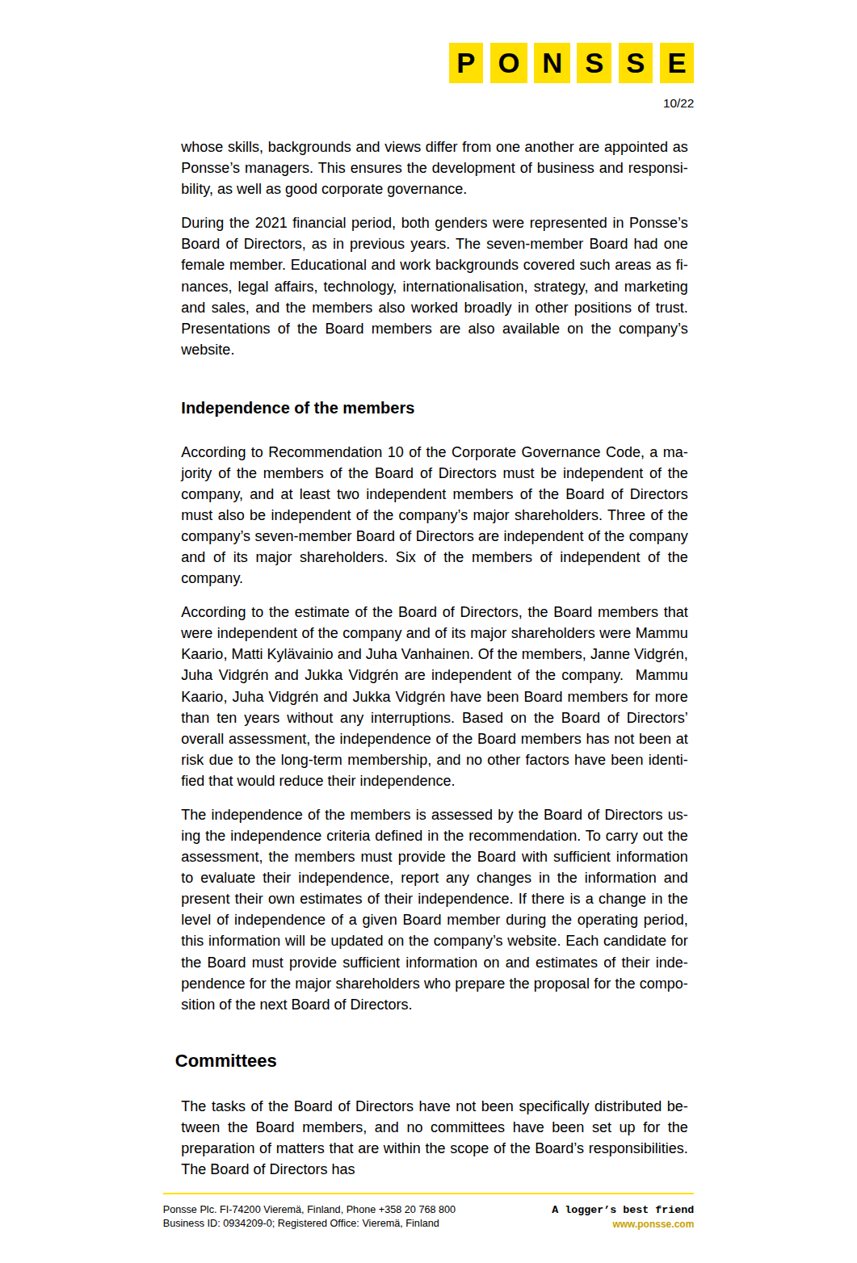PONSSE
10/22
whose skills, backgrounds and views differ from one another are appointed as Ponsse’s managers. This ensures the development of business and responsibility, as well as good corporate governance.
During the 2021 financial period, both genders were represented in Ponsse’s Board of Directors, as in previous years. The seven-member Board had one female member. Educational and work backgrounds covered such areas as finances, legal affairs, technology, internationalisation, strategy, and marketing and sales, and the members also worked broadly in other positions of trust. Presentations of the Board members are also available on the company’s website.
Independence of the members
According to Recommendation 10 of the Corporate Governance Code, a majority of the members of the Board of Directors must be independent of the company, and at least two independent members of the Board of Directors must also be independent of the company’s major shareholders. Three of the company’s seven-member Board of Directors are independent of the company and of its major shareholders. Six of the members of independent of the company.
According to the estimate of the Board of Directors, the Board members that were independent of the company and of its major shareholders were Mammu Kaario, Matti Kylävainio and Juha Vanhainen. Of the members, Janne Vidgrén, Juha Vidgrén and Jukka Vidgrén are independent of the company. Mammu Kaario, Juha Vidgrén and Jukka Vidgrén have been Board members for more than ten years without any interruptions. Based on the Board of Directors’ overall assessment, the independence of the Board members has not been at risk due to the long-term membership, and no other factors have been identified that would reduce their independence.
The independence of the members is assessed by the Board of Directors using the independence criteria defined in the recommendation. To carry out the assessment, the members must provide the Board with sufficient information to evaluate their independence, report any changes in the information and present their own estimates of their independence. If there is a change in the level of independence of a given Board member during the operating period, this information will be updated on the company’s website. Each candidate for the Board must provide sufficient information on and estimates of their independence for the major shareholders who prepare the proposal for the composition of the next Board of Directors.
Committees
The tasks of the Board of Directors have not been specifically distributed between the Board members, and no committees have been set up for the preparation of matters that are within the scope of the Board’s responsibilities. The Board of Directors has
Ponsse Plc. FI-74200 Vieremä, Finland, Phone +358 20 768 800
Business ID: 0934209-0; Registered Office: Vieremä, Finland
A logger’s best friend
www.ponsse.com